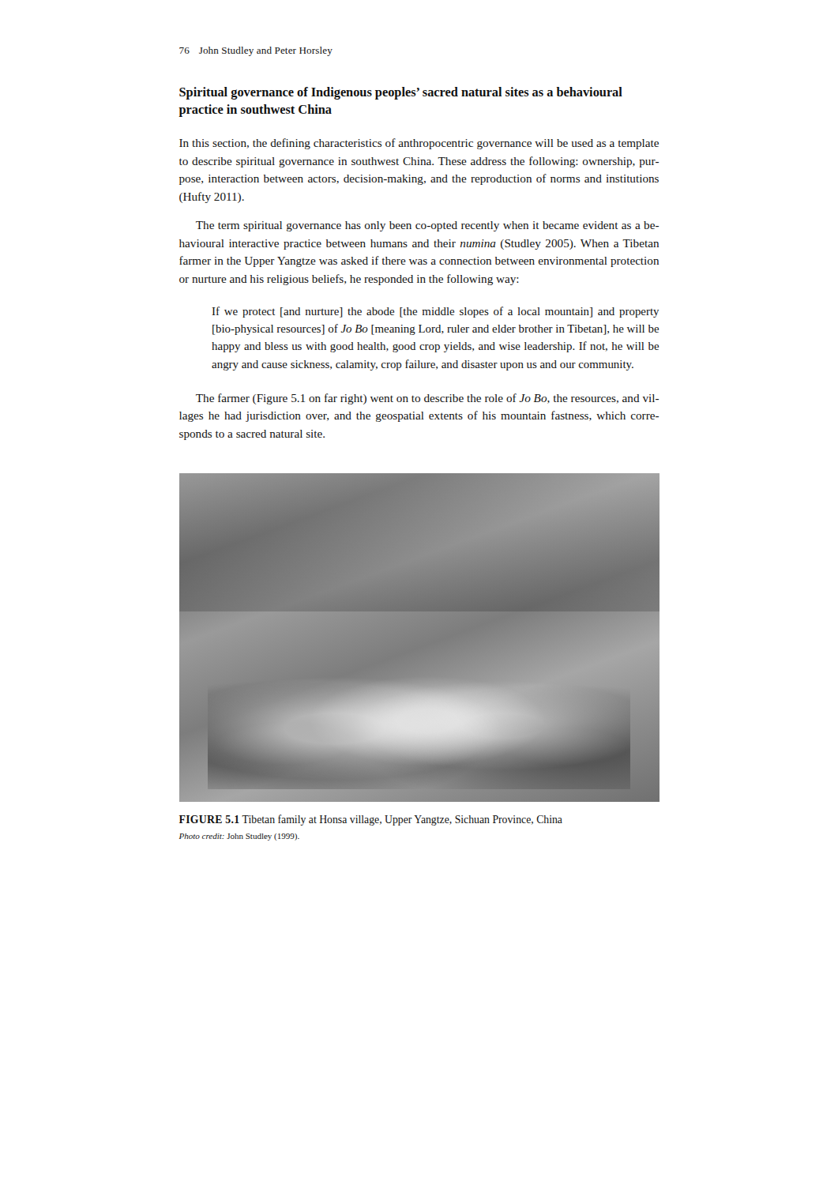76 John Studley and Peter Horsley
Spiritual governance of Indigenous peoples’ sacred natural sites as a behavioural practice in southwest China
In this section, the defining characteristics of anthropocentric governance will be used as a template to describe spiritual governance in southwest China. These address the following: ownership, purpose, interaction between actors, decision-making, and the reproduction of norms and institutions (Hufty 2011).
The term spiritual governance has only been co-opted recently when it became evident as a behavioural interactive practice between humans and their numina (Studley 2005). When a Tibetan farmer in the Upper Yangtze was asked if there was a connection between environmental protection or nurture and his religious beliefs, he responded in the following way:
If we protect [and nurture] the abode [the middle slopes of a local mountain] and property [bio-physical resources] of Jo Bo [meaning Lord, ruler and elder brother in Tibetan], he will be happy and bless us with good health, good crop yields, and wise leadership. If not, he will be angry and cause sickness, calamity, crop failure, and disaster upon us and our community.
The farmer (Figure 5.1 on far right) went on to describe the role of Jo Bo, the resources, and villages he had jurisdiction over, and the geospatial extents of his mountain fastness, which corresponds to a sacred natural site.
FIGURE 5.1 Tibetan family at Honsa village, Upper Yangtze, Sichuan Province, China
Photo credit: John Studley (1999).